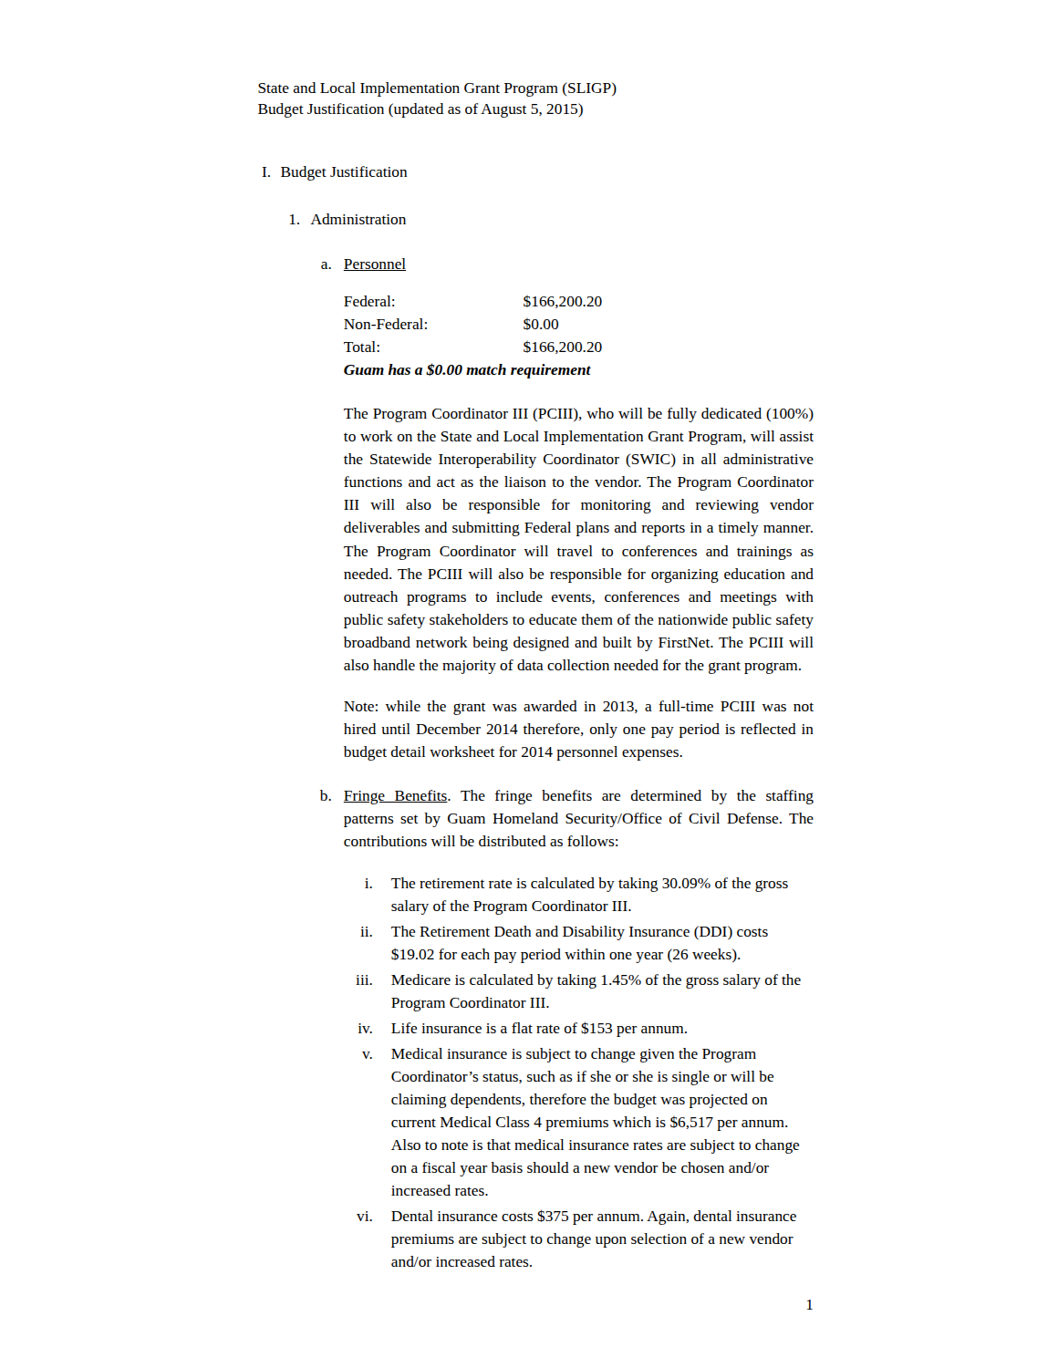State and Local Implementation Grant Program (SLIGP)
Budget Justification (updated as of August 5, 2015)
Budget Justification
Administration
Personnel
| Federal: | $166,200.20 |
| Non-Federal: | $0.00 |
| Total: | $166,200.20 |
Guam has a $0.00 match requirement
The Program Coordinator III (PCIII), who will be fully dedicated (100%) to work on the State and Local Implementation Grant Program, will assist the Statewide Interoperability Coordinator (SWIC) in all administrative functions and act as the liaison to the vendor. The Program Coordinator III will also be responsible for monitoring and reviewing vendor deliverables and submitting Federal plans and reports in a timely manner. The Program Coordinator will travel to conferences and trainings as needed. The PCIII will also be responsible for organizing education and outreach programs to include events, conferences and meetings with public safety stakeholders to educate them of the nationwide public safety broadband network being designed and built by FirstNet. The PCIII will also handle the majority of data collection needed for the grant program.
Note: while the grant was awarded in 2013, a full-time PCIII was not hired until December 2014 therefore, only one pay period is reflected in budget detail worksheet for 2014 personnel expenses.
Fringe Benefits. The fringe benefits are determined by the staffing patterns set by Guam Homeland Security/Office of Civil Defense. The contributions will be distributed as follows:
The retirement rate is calculated by taking 30.09% of the gross salary of the Program Coordinator III.
The Retirement Death and Disability Insurance (DDI) costs $19.02 for each pay period within one year (26 weeks).
Medicare is calculated by taking 1.45% of the gross salary of the Program Coordinator III.
Life insurance is a flat rate of $153 per annum.
Medical insurance is subject to change given the Program Coordinator’s status, such as if she or she is single or will be claiming dependents, therefore the budget was projected on current Medical Class 4 premiums which is $6,517 per annum. Also to note is that medical insurance rates are subject to change on a fiscal year basis should a new vendor be chosen and/or increased rates.
Dental insurance costs $375 per annum. Again, dental insurance premiums are subject to change upon selection of a new vendor and/or increased rates.
1